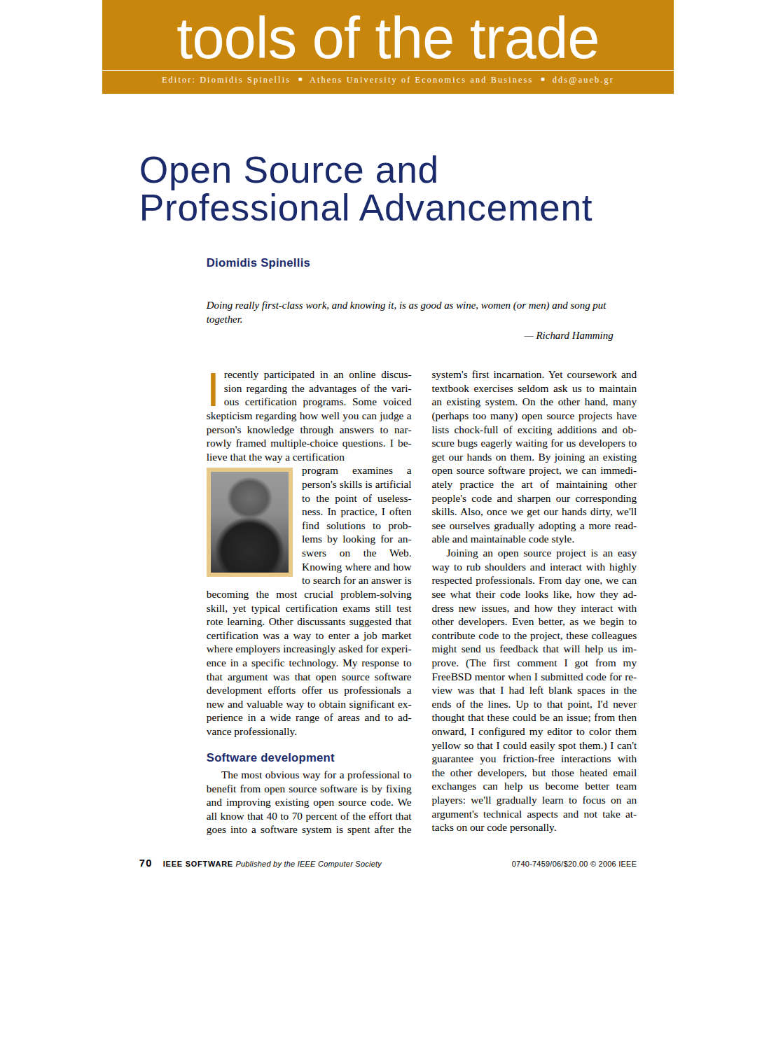tools of the trade
Editor: Diomidis Spinellis ■ Athens University of Economics and Business ■ dds@aueb.gr
Open Source and
Professional Advancement
Diomidis Spinellis
Doing really first-class work, and knowing it, is as good as wine, women (or men) and song put together. — Richard Hamming
Irecently participated in an online discussion regarding the advantages of the various certification programs. Some voiced skepticism regarding how well you can judge a person's knowledge through answers to narrowly framed multiple-choice questions. I believe that the way a certification
program examines a person's skills is artificial to the point of uselessness. In practice, I often find solutions to problems by looking for answers on the Web. Knowing where and how to search for an answer is becoming the most crucial problem-solving skill, yet typical certification exams still test rote learning. Other discussants suggested that certification was a way to enter a job market where employers increasingly asked for experience in a specific technology. My response to that argument was that open source software development efforts offer us professionals a new and valuable way to obtain significant experience in a wide range of areas and to advance professionally.
Software development
The most obvious way for a professional to benefit from open source software is by fixing and improving existing open source code. We all know that 40 to 70 percent of the effort that goes into a software system is spent after the system's first incarnation. Yet coursework and textbook exercises seldom ask us to maintain an existing system. On the other hand, many (perhaps too many) open source projects have lists chock-full of exciting additions and obscure bugs eagerly waiting for us developers to get our hands on them. By joining an existing open source software project, we can immediately practice the art of maintaining other people's code and sharpen our corresponding skills. Also, once we get our hands dirty, we'll see ourselves gradually adopting a more readable and maintainable code style.
Joining an open source project is an easy way to rub shoulders and interact with highly respected professionals. From day one, we can see what their code looks like, how they address new issues, and how they interact with other developers. Even better, as we begin to contribute code to the project, these colleagues might send us feedback that will help us improve. (The first comment I got from my FreeBSD mentor when I submitted code for review was that I had left blank spaces in the ends of the lines. Up to that point, I'd never thought that these could be an issue; from then onward, I configured my editor to color them yellow so that I could easily spot them.) I can't guarantee you friction-free interactions with the other developers, but those heated email exchanges can help us become better team players: we'll gradually learn to focus on an argument's technical aspects and not take attacks on our code personally.
70 IEEE SOFTWARE Published by the IEEE Computer Society
0740-7459/06/$20.00 © 2006 IEEE